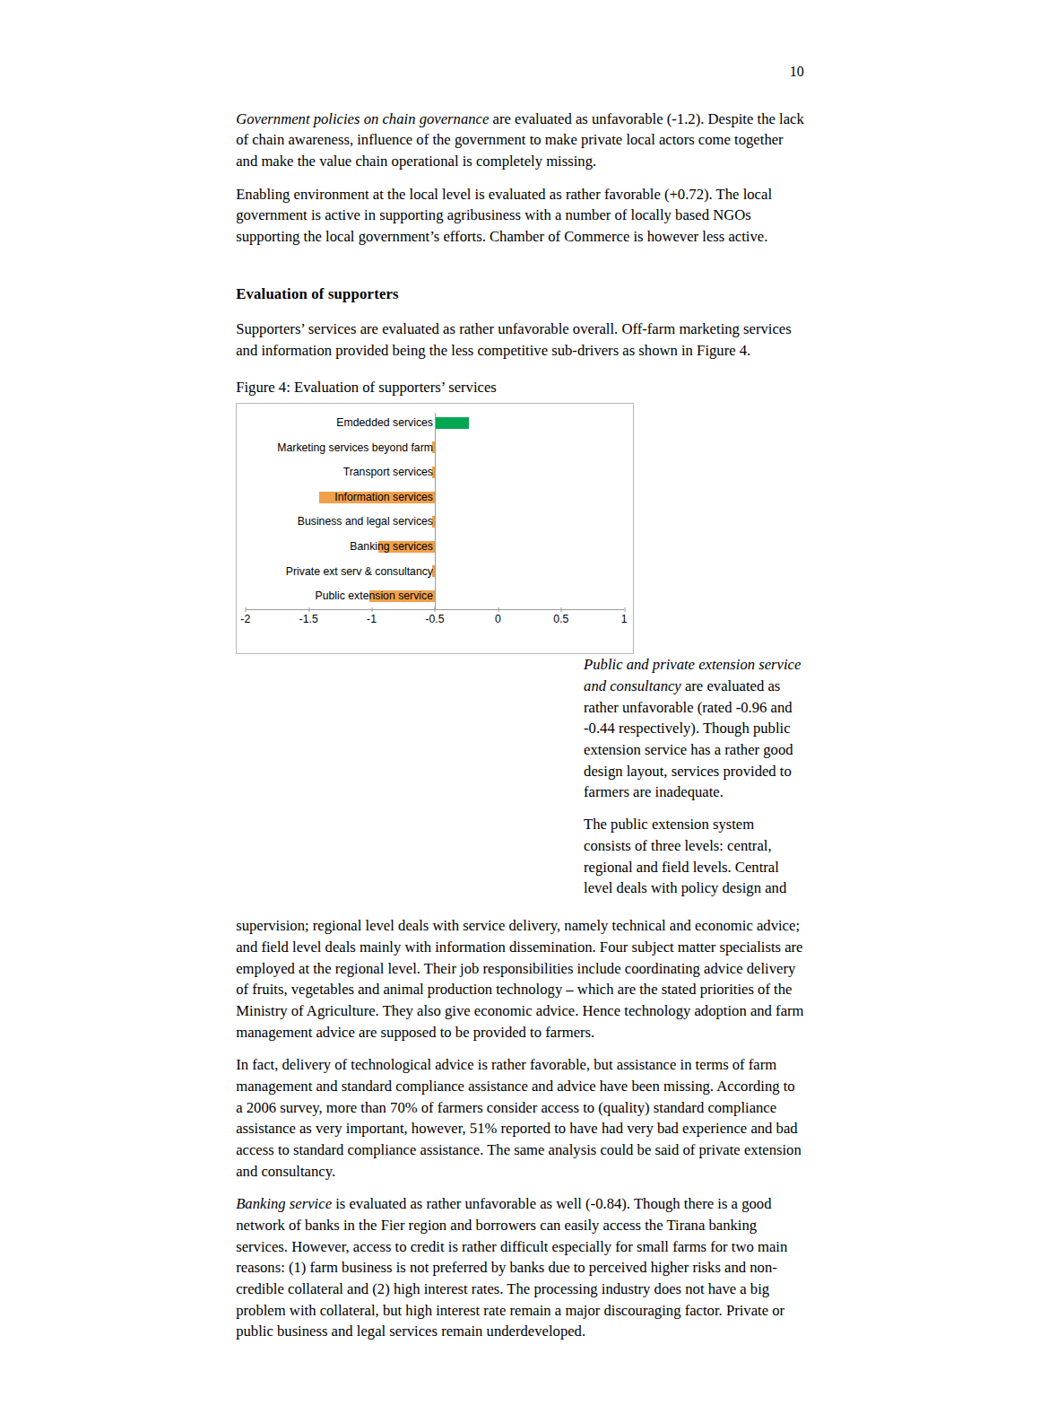10
Government policies on chain governance are evaluated as unfavorable (-1.2). Despite the lack of chain awareness, influence of the government to make private local actors come together and make the value chain operational is completely missing.
Enabling environment at the local level is evaluated as rather favorable (+0.72). The local government is active in supporting agribusiness with a number of locally based NGOs supporting the local government’s efforts. Chamber of Commerce is however less active.
Evaluation of supporters
Supporters’ services are evaluated as rather unfavorable overall. Off-farm marketing services and information provided being the less competitive sub-drivers as shown in Figure 4.
Figure 4: Evaluation of supporters’ services
Emdedded services
Marketing services beyond farm
Transport services
Information services
Business and legal services
Banking services
Private ext serv & consultancy
Public extension service
-2 -1.5 -1 -0.5 0 0.5 1
Public and private extension service and consultancy are evaluated as rather unfavorable (rated -0.96 and -0.44 respectively). Though public extension service has a rather good design layout, services provided to farmers are inadequate.
The public extension system consists of three levels: central, regional and field levels. Central level deals with policy design and
supervision; regional level deals with service delivery, namely technical and economic advice; and field level deals mainly with information dissemination. Four subject matter specialists are employed at the regional level. Their job responsibilities include coordinating advice delivery of fruits, vegetables and animal production technology – which are the stated priorities of the Ministry of Agriculture. They also give economic advice. Hence technology adoption and farm management advice are supposed to be provided to farmers.
In fact, delivery of technological advice is rather favorable, but assistance in terms of farm management and standard compliance assistance and advice have been missing. According to a 2006 survey, more than 70% of farmers consider access to (quality) standard compliance assistance as very important, however, 51% reported to have had very bad experience and bad access to standard compliance assistance. The same analysis could be said of private extension and consultancy.
Banking service is evaluated as rather unfavorable as well (-0.84). Though there is a good network of banks in the Fier region and borrowers can easily access the Tirana banking services. However, access to credit is rather difficult especially for small farms for two main reasons: (1) farm business is not preferred by banks due to perceived higher risks and non-credible collateral and (2) high interest rates. The processing industry does not have a big problem with collateral, but high interest rate remain a major discouraging factor. Private or public business and legal services remain underdeveloped.